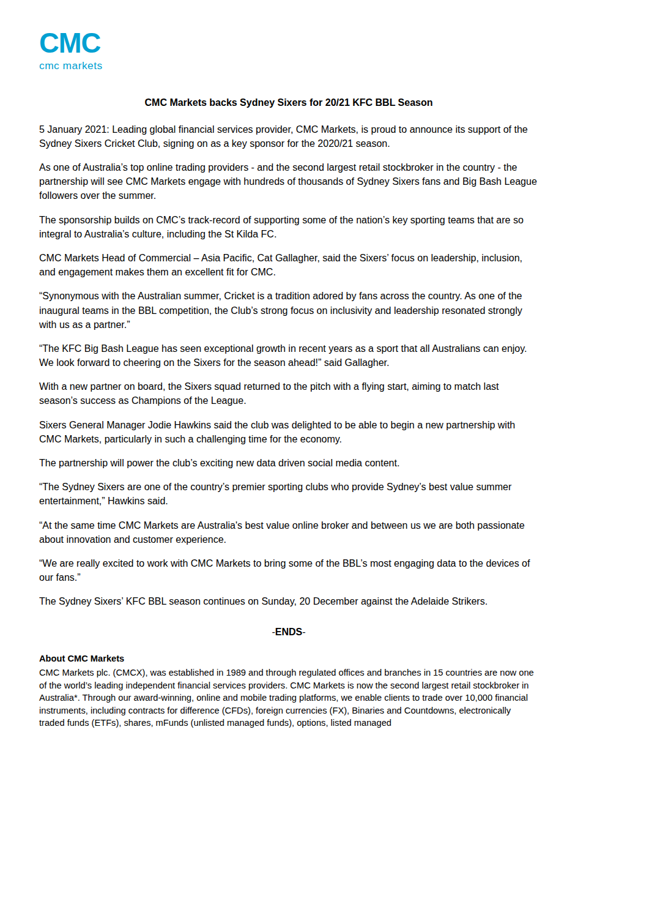CMC
cmc markets
CMC Markets backs Sydney Sixers for 20/21 KFC BBL Season
5 January 2021: Leading global financial services provider, CMC Markets, is proud to announce its support of the Sydney Sixers Cricket Club, signing on as a key sponsor for the 2020/21 season.
As one of Australia’s top online trading providers - and the second largest retail stockbroker in the country - the partnership will see CMC Markets engage with hundreds of thousands of Sydney Sixers fans and Big Bash League followers over the summer.
The sponsorship builds on CMC’s track-record of supporting some of the nation’s key sporting teams that are so integral to Australia’s culture, including the St Kilda FC.
CMC Markets Head of Commercial – Asia Pacific, Cat Gallagher, said the Sixers’ focus on leadership, inclusion, and engagement makes them an excellent fit for CMC.
“Synonymous with the Australian summer, Cricket is a tradition adored by fans across the country. As one of the inaugural teams in the BBL competition, the Club’s strong focus on inclusivity and leadership resonated strongly with us as a partner.”
“The KFC Big Bash League has seen exceptional growth in recent years as a sport that all Australians can enjoy. We look forward to cheering on the Sixers for the season ahead!” said Gallagher.
With a new partner on board, the Sixers squad returned to the pitch with a flying start, aiming to match last season’s success as Champions of the League.
Sixers General Manager Jodie Hawkins said the club was delighted to be able to begin a new partnership with CMC Markets, particularly in such a challenging time for the economy.
The partnership will power the club’s exciting new data driven social media content.
“The Sydney Sixers are one of the country’s premier sporting clubs who provide Sydney’s best value summer entertainment,” Hawkins said.
“At the same time CMC Markets are Australia's best value online broker and between us we are both passionate about innovation and customer experience.
“We are really excited to work with CMC Markets to bring some of the BBL’s most engaging data to the devices of our fans.”
The Sydney Sixers’ KFC BBL season continues on Sunday, 20 December against the Adelaide Strikers.
-ENDS-
About CMC Markets
CMC Markets plc. (CMCX), was established in 1989 and through regulated offices and branches in 15 countries are now one of the world’s leading independent financial services providers. CMC Markets is now the second largest retail stockbroker in Australia*. Through our award-winning, online and mobile trading platforms, we enable clients to trade over 10,000 financial instruments, including contracts for difference (CFDs), foreign currencies (FX), Binaries and Countdowns, electronically traded funds (ETFs), shares, mFunds (unlisted managed funds), options, listed managed